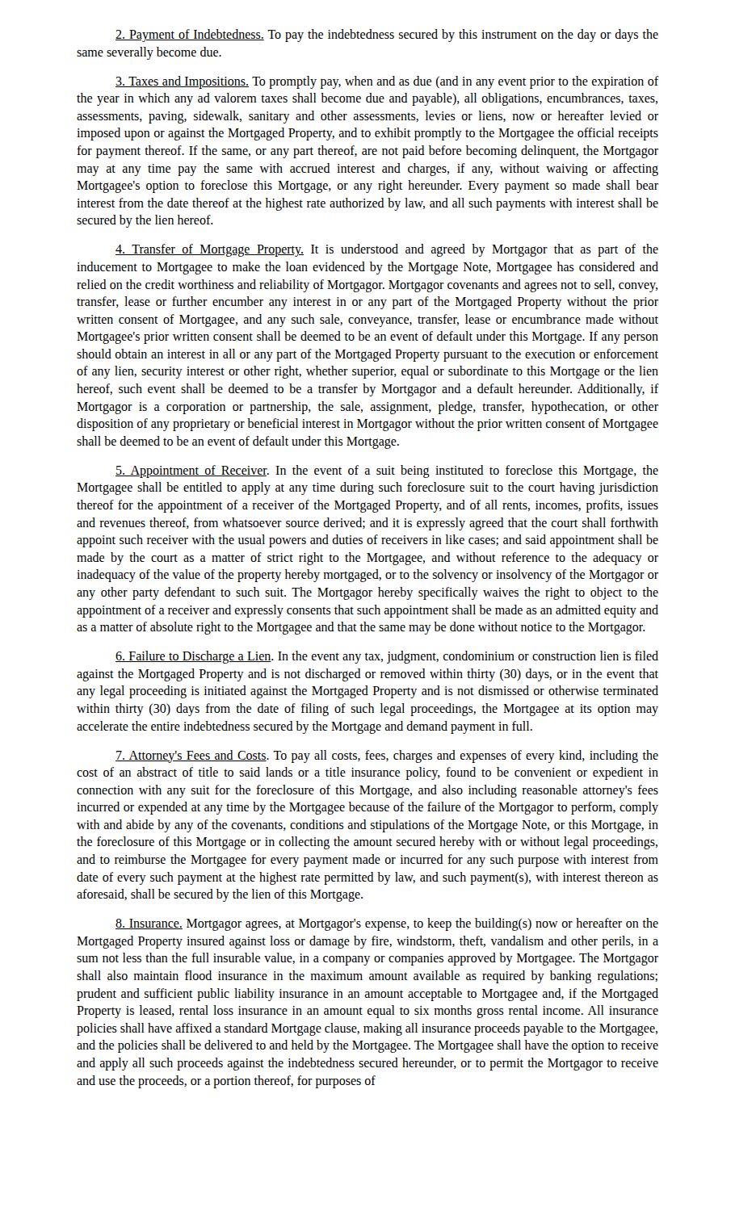2. Payment of Indebtedness. To pay the indebtedness secured by this instrument on the day or days the same severally become due.
3. Taxes and Impositions. To promptly pay, when and as due (and in any event prior to the expiration of the year in which any ad valorem taxes shall become due and payable), all obligations, encumbrances, taxes, assessments, paving, sidewalk, sanitary and other assessments, levies or liens, now or hereafter levied or imposed upon or against the Mortgaged Property, and to exhibit promptly to the Mortgagee the official receipts for payment thereof. If the same, or any part thereof, are not paid before becoming delinquent, the Mortgagor may at any time pay the same with accrued interest and charges, if any, without waiving or affecting Mortgagee's option to foreclose this Mortgage, or any right hereunder. Every payment so made shall bear interest from the date thereof at the highest rate authorized by law, and all such payments with interest shall be secured by the lien hereof.
4. Transfer of Mortgage Property. It is understood and agreed by Mortgagor that as part of the inducement to Mortgagee to make the loan evidenced by the Mortgage Note, Mortgagee has considered and relied on the credit worthiness and reliability of Mortgagor. Mortgagor covenants and agrees not to sell, convey, transfer, lease or further encumber any interest in or any part of the Mortgaged Property without the prior written consent of Mortgagee, and any such sale, conveyance, transfer, lease or encumbrance made without Mortgagee's prior written consent shall be deemed to be an event of default under this Mortgage. If any person should obtain an interest in all or any part of the Mortgaged Property pursuant to the execution or enforcement of any lien, security interest or other right, whether superior, equal or subordinate to this Mortgage or the lien hereof, such event shall be deemed to be a transfer by Mortgagor and a default hereunder. Additionally, if Mortgagor is a corporation or partnership, the sale, assignment, pledge, transfer, hypothecation, or other disposition of any proprietary or beneficial interest in Mortgagor without the prior written consent of Mortgagee shall be deemed to be an event of default under this Mortgage.
5. Appointment of Receiver. In the event of a suit being instituted to foreclose this Mortgage, the Mortgagee shall be entitled to apply at any time during such foreclosure suit to the court having jurisdiction thereof for the appointment of a receiver of the Mortgaged Property, and of all rents, incomes, profits, issues and revenues thereof, from whatsoever source derived; and it is expressly agreed that the court shall forthwith appoint such receiver with the usual powers and duties of receivers in like cases; and said appointment shall be made by the court as a matter of strict right to the Mortgagee, and without reference to the adequacy or inadequacy of the value of the property hereby mortgaged, or to the solvency or insolvency of the Mortgagor or any other party defendant to such suit. The Mortgagor hereby specifically waives the right to object to the appointment of a receiver and expressly consents that such appointment shall be made as an admitted equity and as a matter of absolute right to the Mortgagee and that the same may be done without notice to the Mortgagor.
6. Failure to Discharge a Lien. In the event any tax, judgment, condominium or construction lien is filed against the Mortgaged Property and is not discharged or removed within thirty (30) days, or in the event that any legal proceeding is initiated against the Mortgaged Property and is not dismissed or otherwise terminated within thirty (30) days from the date of filing of such legal proceedings, the Mortgagee at its option may accelerate the entire indebtedness secured by the Mortgage and demand payment in full.
7. Attorney's Fees and Costs. To pay all costs, fees, charges and expenses of every kind, including the cost of an abstract of title to said lands or a title insurance policy, found to be convenient or expedient in connection with any suit for the foreclosure of this Mortgage, and also including reasonable attorney's fees incurred or expended at any time by the Mortgagee because of the failure of the Mortgagor to perform, comply with and abide by any of the covenants, conditions and stipulations of the Mortgage Note, or this Mortgage, in the foreclosure of this Mortgage or in collecting the amount secured hereby with or without legal proceedings, and to reimburse the Mortgagee for every payment made or incurred for any such purpose with interest from date of every such payment at the highest rate permitted by law, and such payment(s), with interest thereon as aforesaid, shall be secured by the lien of this Mortgage.
8. Insurance. Mortgagor agrees, at Mortgagor's expense, to keep the building(s) now or hereafter on the Mortgaged Property insured against loss or damage by fire, windstorm, theft, vandalism and other perils, in a sum not less than the full insurable value, in a company or companies approved by Mortgagee. The Mortgagor shall also maintain flood insurance in the maximum amount available as required by banking regulations; prudent and sufficient public liability insurance in an amount acceptable to Mortgagee and, if the Mortgaged Property is leased, rental loss insurance in an amount equal to six months gross rental income. All insurance policies shall have affixed a standard Mortgage clause, making all insurance proceeds payable to the Mortgagee, and the policies shall be delivered to and held by the Mortgagee. The Mortgagee shall have the option to receive and apply all such proceeds against the indebtedness secured hereunder, or to permit the Mortgagor to receive and use the proceeds, or a portion thereof, for purposes of